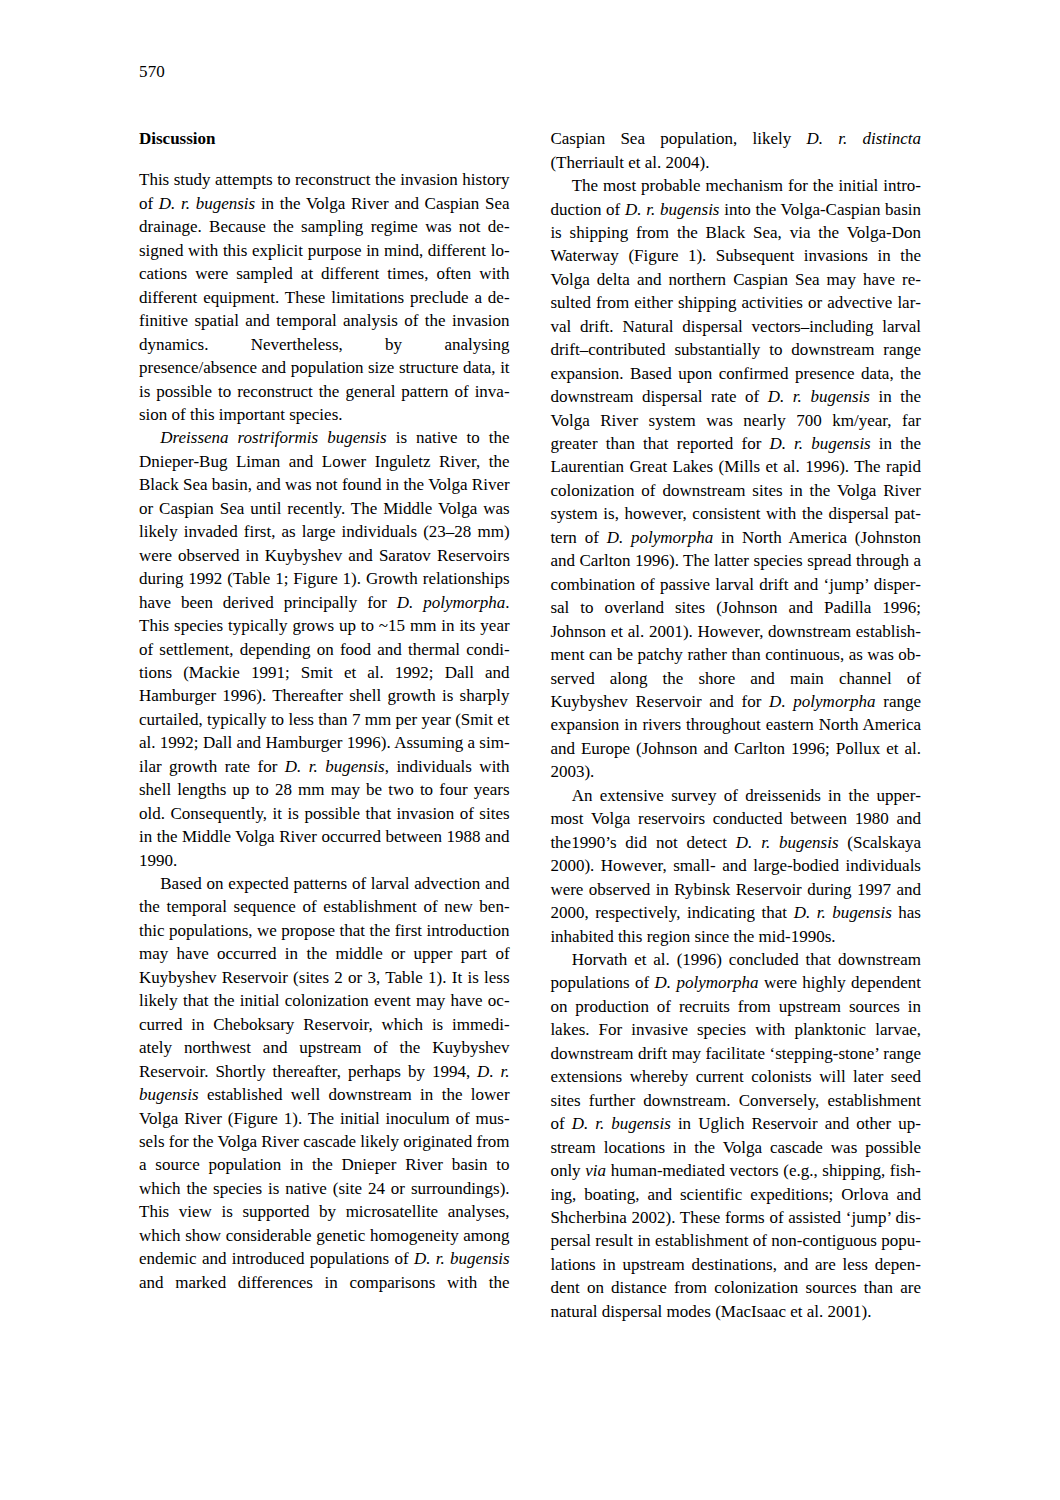570
Discussion
This study attempts to reconstruct the invasion history of D. r. bugensis in the Volga River and Caspian Sea drainage. Because the sampling regime was not designed with this explicit purpose in mind, different locations were sampled at different times, often with different equipment. These limitations preclude a definitive spatial and temporal analysis of the invasion dynamics. Nevertheless, by analysing presence/absence and population size structure data, it is possible to reconstruct the general pattern of invasion of this important species.
Dreissena rostriformis bugensis is native to the Dnieper-Bug Liman and Lower Inguletz River, the Black Sea basin, and was not found in the Volga River or Caspian Sea until recently. The Middle Volga was likely invaded first, as large individuals (23–28 mm) were observed in Kuybyshev and Saratov Reservoirs during 1992 (Table 1; Figure 1). Growth relationships have been derived principally for D. polymorpha. This species typically grows up to ~15 mm in its year of settlement, depending on food and thermal conditions (Mackie 1991; Smit et al. 1992; Dall and Hamburger 1996). Thereafter shell growth is sharply curtailed, typically to less than 7 mm per year (Smit et al. 1992; Dall and Hamburger 1996). Assuming a similar growth rate for D. r. bugensis, individuals with shell lengths up to 28 mm may be two to four years old. Consequently, it is possible that invasion of sites in the Middle Volga River occurred between 1988 and 1990.
Based on expected patterns of larval advection and the temporal sequence of establishment of new benthic populations, we propose that the first introduction may have occurred in the middle or upper part of Kuybyshev Reservoir (sites 2 or 3, Table 1). It is less likely that the initial colonization event may have occurred in Cheboksary Reservoir, which is immediately northwest and upstream of the Kuybyshev Reservoir. Shortly thereafter, perhaps by 1994, D. r. bugensis established well downstream in the lower Volga River (Figure 1). The initial inoculum of mussels for the Volga River cascade likely originated from a source population in the Dnieper River basin to which the species is native (site 24 or surroundings). This view is supported by microsatellite analyses, which show considerable genetic homogeneity among endemic and introduced populations of D. r. bugensis and marked differences in comparisons with the Caspian Sea population, likely D. r. distincta (Therriault et al. 2004).
The most probable mechanism for the initial introduction of D. r. bugensis into the Volga-Caspian basin is shipping from the Black Sea, via the Volga-Don Waterway (Figure 1). Subsequent invasions in the Volga delta and northern Caspian Sea may have resulted from either shipping activities or advective larval drift. Natural dispersal vectors–including larval drift–contributed substantially to downstream range expansion. Based upon confirmed presence data, the downstream dispersal rate of D. r. bugensis in the Volga River system was nearly 700 km/year, far greater than that reported for D. r. bugensis in the Laurentian Great Lakes (Mills et al. 1996). The rapid colonization of downstream sites in the Volga River system is, however, consistent with the dispersal pattern of D. polymorpha in North America (Johnston and Carlton 1996). The latter species spread through a combination of passive larval drift and ‘jump’ dispersal to overland sites (Johnson and Padilla 1996; Johnson et al. 2001). However, downstream establishment can be patchy rather than continuous, as was observed along the shore and main channel of Kuybyshev Reservoir and for D. polymorpha range expansion in rivers throughout eastern North America and Europe (Johnson and Carlton 1996; Pollux et al. 2003).
An extensive survey of dreissenids in the uppermost Volga reservoirs conducted between 1980 and the1990’s did not detect D. r. bugensis (Scalskaya 2000). However, small- and large-bodied individuals were observed in Rybinsk Reservoir during 1997 and 2000, respectively, indicating that D. r. bugensis has inhabited this region since the mid-1990s.
Horvath et al. (1996) concluded that downstream populations of D. polymorpha were highly dependent on production of recruits from upstream sources in lakes. For invasive species with planktonic larvae, downstream drift may facilitate ‘stepping-stone’ range extensions whereby current colonists will later seed sites further downstream. Conversely, establishment of D. r. bugensis in Uglich Reservoir and other upstream locations in the Volga cascade was possible only via human-mediated vectors (e.g., shipping, fishing, boating, and scientific expeditions; Orlova and Shcherbina 2002). These forms of assisted ‘jump’ dispersal result in establishment of non-contiguous populations in upstream destinations, and are less dependent on distance from colonization sources than are natural dispersal modes (MacIsaac et al. 2001).